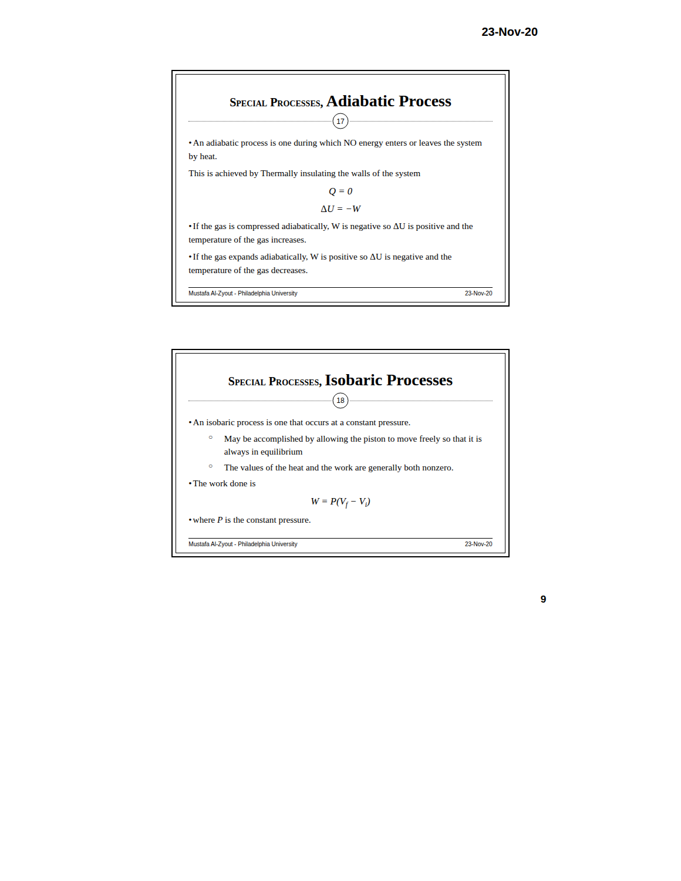23-Nov-20
Special Processes, Adiabatic Process
17
An adiabatic process is one during which NO energy enters or leaves the system by heat.
This is achieved by Thermally insulating the walls of the system
Q = 0
ΔU = −W
If the gas is compressed adiabatically, W is negative so ΔU is positive and the temperature of the gas increases.
If the gas expands adiabatically, W is positive so ΔU is negative and the temperature of the gas decreases.
Mustafa Al-Zyout - Philadelphia University 23-Nov-20
Special Processes, Isobaric Processes
18
An isobaric process is one that occurs at a constant pressure.
May be accomplished by allowing the piston to move freely so that it is always in equilibrium
The values of the heat and the work are generally both nonzero.
The work done is
W = P(Vf − Vi)
where P is the constant pressure.
Mustafa Al-Zyout - Philadelphia University 23-Nov-20
9